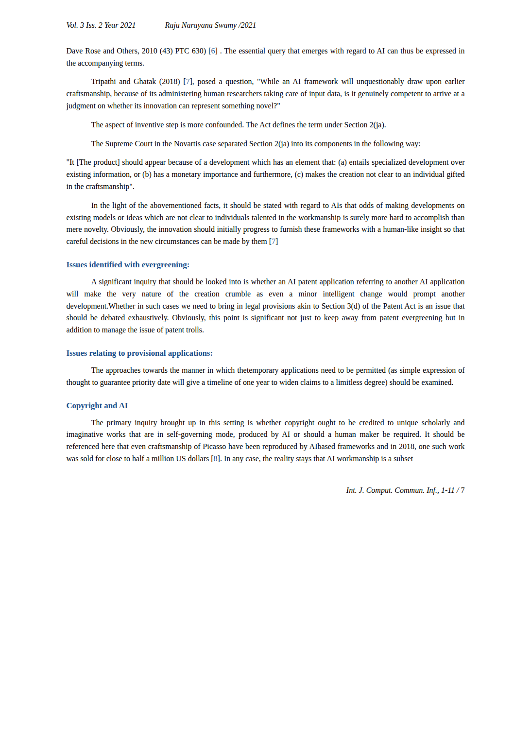Vol. 3 Iss. 2 Year 2021 Raju Narayana Swamy /2021
Dave Rose and Others, 2010 (43) PTC 630) [6] . The essential query that emerges with regard to AI can thus be expressed in the accompanying terms.
Tripathi and Ghatak (2018) [7], posed a question, "While an AI framework will unquestionably draw upon earlier craftsmanship, because of its administering human researchers taking care of input data, is it genuinely competent to arrive at a judgment on whether its innovation can represent something novel?"
The aspect of inventive step is more confounded. The Act defines the term under Section 2(ja).
The Supreme Court in the Novartis case separated Section 2(ja) into its components in the following way:
"It [The product] should appear because of a development which has an element that: (a) entails specialized development over existing information, or (b) has a monetary importance and furthermore, (c) makes the creation not clear to an individual gifted in the craftsmanship".
In the light of the abovementioned facts, it should be stated with regard to AIs that odds of making developments on existing models or ideas which are not clear to individuals talented in the workmanship is surely more hard to accomplish than mere novelty. Obviously, the innovation should initially progress to furnish these frameworks with a human-like insight so that careful decisions in the new circumstances can be made by them [7]
Issues identified with evergreening:
A significant inquiry that should be looked into is whether an AI patent application referring to another AI application will make the very nature of the creation crumble as even a minor intelligent change would prompt another development.Whether in such cases we need to bring in legal provisions akin to Section 3(d) of the Patent Act is an issue that should be debated exhaustively. Obviously, this point is significant not just to keep away from patent evergreening but in addition to manage the issue of patent trolls.
Issues relating to provisional applications:
The approaches towards the manner in which thetemporary applications need to be permitted (as simple expression of thought to guarantee priority date will give a timeline of one year to widen claims to a limitless degree) should be examined.
Copyright and AI
The primary inquiry brought up in this setting is whether copyright ought to be credited to unique scholarly and imaginative works that are in self-governing mode, produced by AI or should a human maker be required. It should be referenced here that even craftsmanship of Picasso have been reproduced by AIbased frameworks and in 2018, one such work was sold for close to half a million US dollars [8]. In any case, the reality stays that AI workmanship is a subset
Int. J. Comput. Commun. Inf., 1-11 / 7